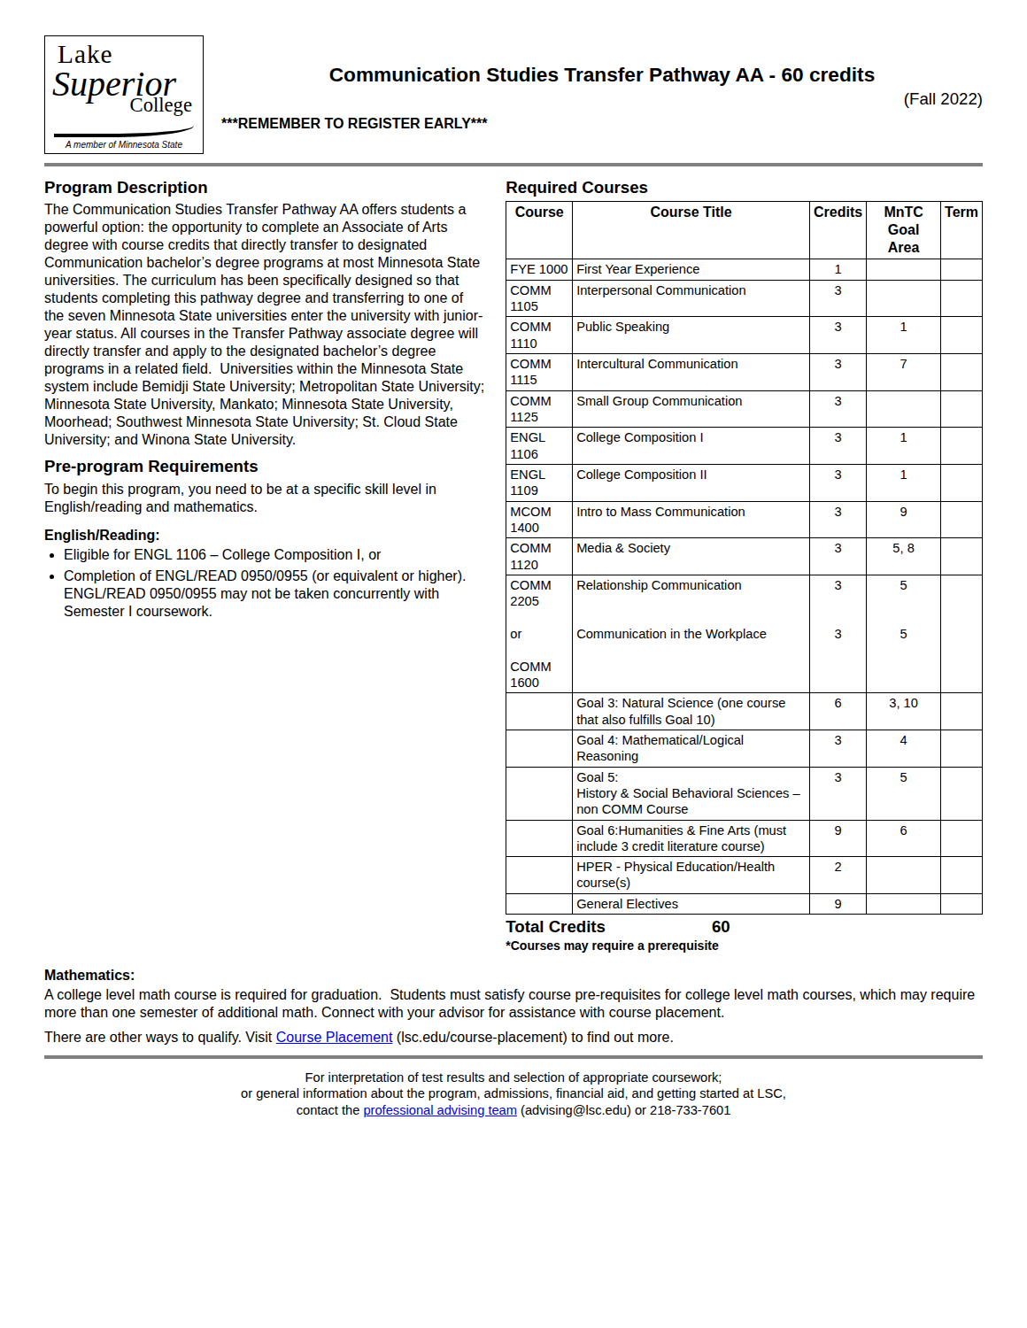Lake
Superior
College
A member of Minnesota State
Communication Studies Transfer Pathway AA - 60 credits
(Fall 2022)
***REMEMBER TO REGISTER EARLY***
Program Description
The Communication Studies Transfer Pathway AA offers students a powerful option: the opportunity to complete an Associate of Arts degree with course credits that directly transfer to designated Communication bachelor’s degree programs at most Minnesota State universities. The curriculum has been specifically designed so that students completing this pathway degree and transferring to one of the seven Minnesota State universities enter the university with junior-year status. All courses in the Transfer Pathway associate degree will directly transfer and apply to the designated bachelor’s degree programs in a related field. Universities within the Minnesota State system include Bemidji State University; Metropolitan State University; Minnesota State University, Mankato; Minnesota State University, Moorhead; Southwest Minnesota State University; St. Cloud State University; and Winona State University.
Pre-program Requirements
To begin this program, you need to be at a specific skill level in English/reading and mathematics.
English/Reading:
Eligible for ENGL 1106 – College Composition I, or
Completion of ENGL/READ 0950/0955 (or equivalent or higher). ENGL/READ 0950/0955 may not be taken concurrently with Semester I coursework.
Required Courses
| Course | Course Title | Credits | MnTC Goal Area | Term |
| --- | --- | --- | --- | --- |
| FYE 1000 | First Year Experience | 1 | | |
| COMM 1105 | Interpersonal Communication | 3 | | |
| COMM 1110 | Public Speaking | 3 | 1 | |
| COMM 1115 | Intercultural Communication | 3 | 7 | |
| COMM 1125 | Small Group Communication | 3 | | |
| ENGL 1106 | College Composition I | 3 | 1 | |
| ENGL 1109 | College Composition II | 3 | 1 | |
| MCOM 1400 | Intro to Mass Communication | 3 | 9 | |
| COMM 1120 | Media & Society | 3 | 5, 8 | |
| COMM 2205 or COMM 1600 | Relationship Communication Communication in the Workplace | 3 3 | 5 5 | |
| | Goal 3: Natural Science (one course that also fulfills Goal 10) | 6 | 3, 10 | |
| | Goal 4: Mathematical/Logical Reasoning | 3 | 4 | |
| | Goal 5: History & Social Behavioral Sciences – non COMM Course | 3 | 5 | |
| | Goal 6:Humanities & Fine Arts (must include 3 credit literature course) | 9 | 6 | |
| | HPER - Physical Education/Health course(s) | 2 | | |
| | General Electives | 9 | | |
Total Credits 60
*Courses may require a prerequisite
Mathematics:
A college level math course is required for graduation. Students must satisfy course pre-requisites for college level math courses, which may require more than one semester of additional math. Connect with your advisor for assistance with course placement.
There are other ways to qualify. Visit Course Placement (lsc.edu/course-placement) to find out more.
For interpretation of test results and selection of appropriate coursework;
or general information about the program, admissions, financial aid, and getting started at LSC,
contact the professional advising team (advising@lsc.edu) or 218-733-7601